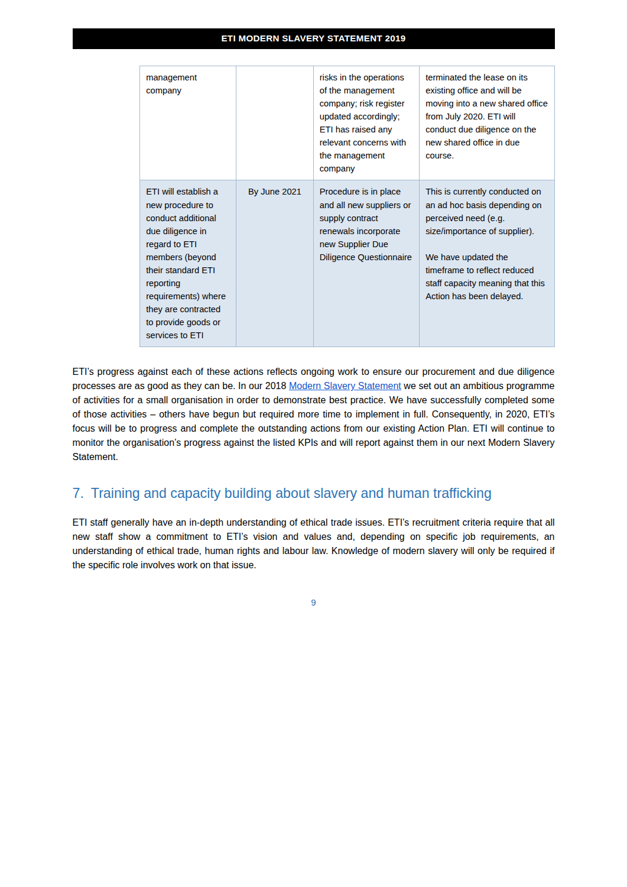ETI MODERN SLAVERY STATEMENT 2019
| | management company | | risks in the operations of the management company; risk register updated accordingly; ETI has raised any relevant concerns with the management company | terminated the lease on its existing office and will be moving into a new shared office from July 2020. ETI will conduct due diligence on the new shared office in due course. |
| | ETI will establish a new procedure to conduct additional due diligence in regard to ETI members (beyond their standard ETI reporting requirements) where they are contracted to provide goods or services to ETI | By June 2021 | Procedure is in place and all new suppliers or supply contract renewals incorporate new Supplier Due Diligence Questionnaire | This is currently conducted on an ad hoc basis depending on perceived need (e.g. size/importance of supplier). We have updated the timeframe to reflect reduced staff capacity meaning that this Action has been delayed. |
ETI’s progress against each of these actions reflects ongoing work to ensure our procurement and due diligence processes are as good as they can be. In our 2018 Modern Slavery Statement we set out an ambitious programme of activities for a small organisation in order to demonstrate best practice. We have successfully completed some of those activities – others have begun but required more time to implement in full. Consequently, in 2020, ETI’s focus will be to progress and complete the outstanding actions from our existing Action Plan. ETI will continue to monitor the organisation’s progress against the listed KPIs and will report against them in our next Modern Slavery Statement.
7. Training and capacity building about slavery and human trafficking
ETI staff generally have an in-depth understanding of ethical trade issues. ETI’s recruitment criteria require that all new staff show a commitment to ETI’s vision and values and, depending on specific job requirements, an understanding of ethical trade, human rights and labour law. Knowledge of modern slavery will only be required if the specific role involves work on that issue.
9